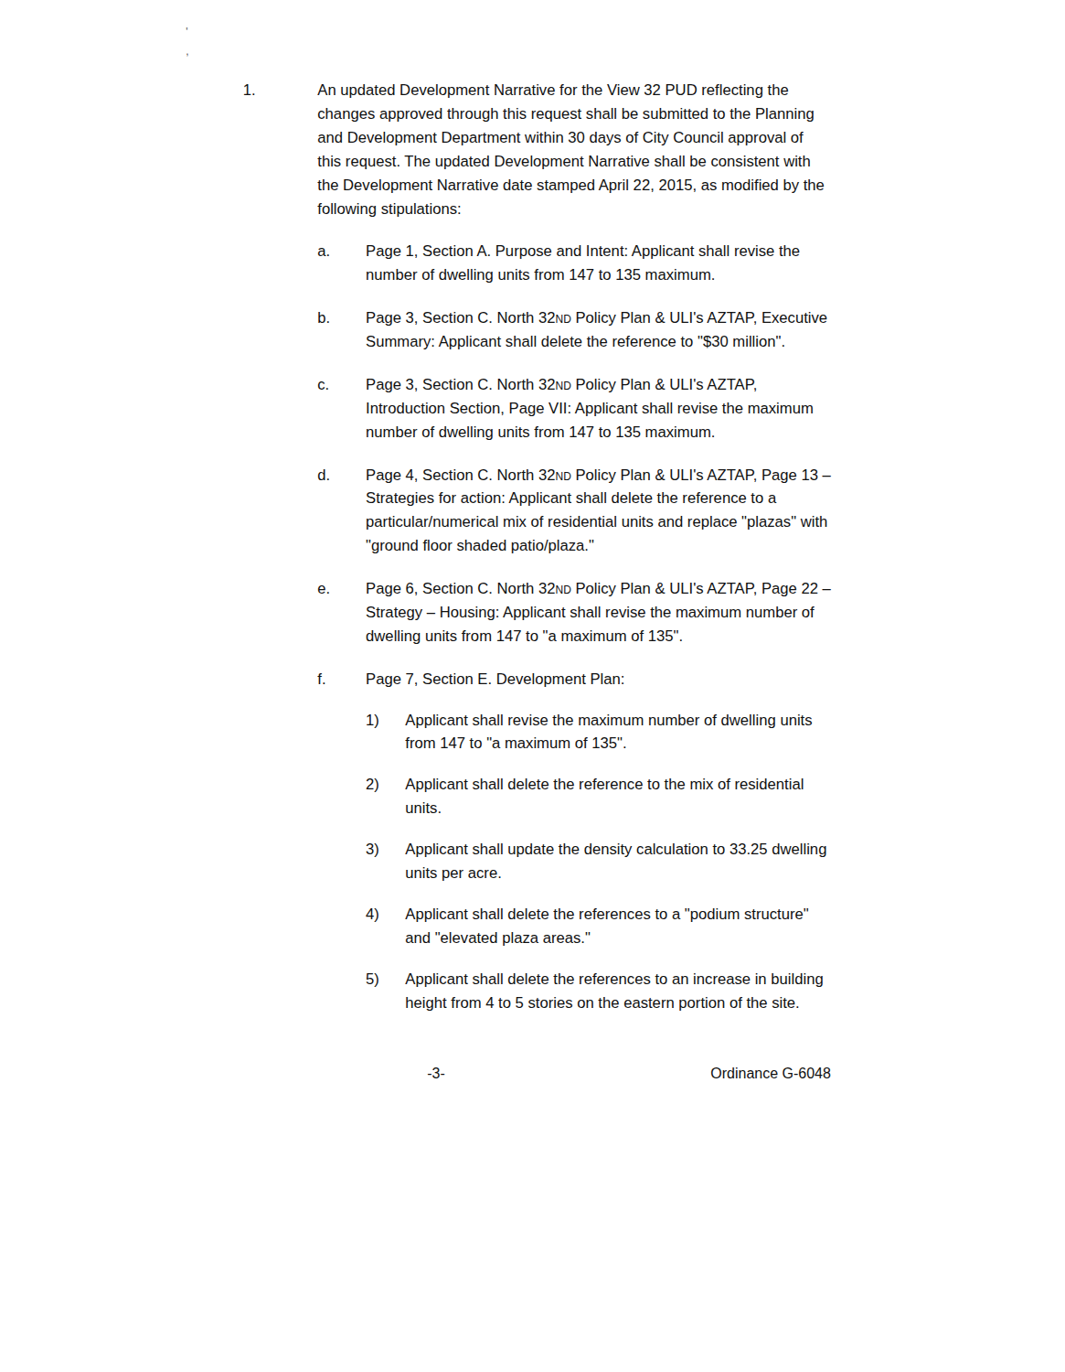'
,
1.
An updated Development Narrative for the View 32 PUD reflecting the changes approved through this request shall be submitted to the Planning and Development Department within 30 days of City Council approval of this request. The updated Development Narrative shall be consistent with the Development Narrative date stamped April 22, 2015, as modified by the following stipulations:
a.
Page 1, Section A. Purpose and Intent: Applicant shall revise the number of dwelling units from 147 to 135 maximum.
b.
Page 3, Section C. North 32nd Policy Plan & ULI's AZTAP, Executive Summary: Applicant shall delete the reference to "$30 million".
c.
Page 3, Section C. North 32nd Policy Plan & ULI's AZTAP, Introduction Section, Page VII: Applicant shall revise the maximum number of dwelling units from 147 to 135 maximum.
d.
Page 4, Section C. North 32nd Policy Plan & ULI's AZTAP, Page 13 – Strategies for action: Applicant shall delete the reference to a particular/numerical mix of residential units and replace "plazas" with "ground floor shaded patio/plaza."
e.
Page 6, Section C. North 32nd Policy Plan & ULI's AZTAP, Page 22 – Strategy – Housing: Applicant shall revise the maximum number of dwelling units from 147 to "a maximum of 135".
f.
Page 7, Section E. Development Plan:
1)
Applicant shall revise the maximum number of dwelling units from 147 to "a maximum of 135".
2)
Applicant shall delete the reference to the mix of residential units.
3)
Applicant shall update the density calculation to 33.25 dwelling units per acre.
4)
Applicant shall delete the references to a "podium structure" and "elevated plaza areas."
5)
Applicant shall delete the references to an increase in building height from 4 to 5 stories on the eastern portion of the site.
-3-
Ordinance G-6048